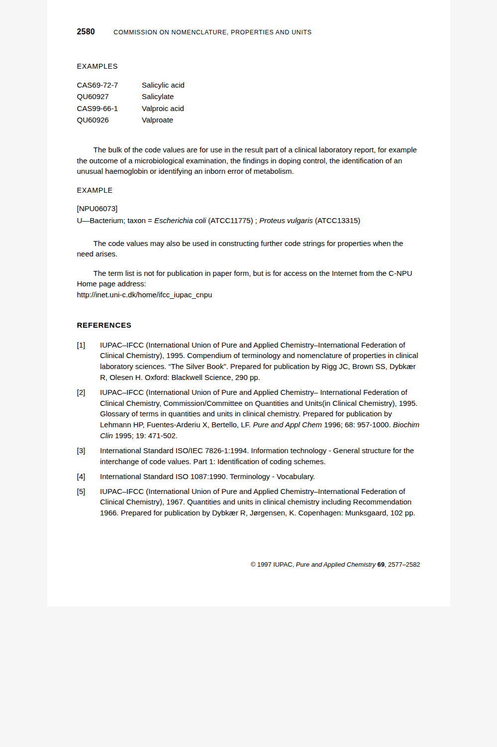2580 Commission on Nomenclature, Properties and Units
Examples
| CAS69-72-7 | Salicylic acid |
| QU60927 | Salicylate |
| CAS99-66-1 | Valproic acid |
| QU60926 | Valproate |
The bulk of the code values are for use in the result part of a clinical laboratory report, for example the outcome of a microbiological examination, the findings in doping control, the identification of an unusual haemoglobin or identifying an inborn error of metabolism.
Example
[NPU06073]
U—Bacterium; taxon = Escherichia coli (ATCC11775) ; Proteus vulgaris (ATCC13315)
The code values may also be used in constructing further code strings for properties when the need arises.
The term list is not for publication in paper form, but is for access on the Internet from the C-NPU Home page address:
http://inet.uni-c.dk/home/ifcc_iupac_cnpu
References
IUPAC–IFCC (International Union of Pure and Applied Chemistry–International Federation of Clinical Chemistry), 1995. Compendium of terminology and nomenclature of properties in clinical laboratory sciences. “The Silver Book”. Prepared for publication by Rigg JC, Brown SS, Dybkær R, Olesen H. Oxford: Blackwell Science, 290 pp.
IUPAC–IFCC (International Union of Pure and Applied Chemistry– International Federation of Clinical Chemistry, Commission/Committee on Quantities and Units(in Clinical Chemistry), 1995. Glossary of terms in quantities and units in clinical chemistry. Prepared for publication by Lehmann HP, Fuentes-Arderiu X, Bertello, LF. Pure and Appl Chem 1996; 68: 957-1000. Biochim Clin 1995; 19: 471-502.
International Standard ISO/IEC 7826-1:1994. Information technology - General structure for the interchange of code values. Part 1: Identification of coding schemes.
International Standard ISO 1087:1990. Terminology - Vocabulary.
IUPAC–IFCC (International Union of Pure and Applied Chemistry–International Federation of Clinical Chemistry), 1967. Quantities and units in clinical chemistry including Recommendation 1966. Prepared for publication by Dybkær R, Jørgensen, K. Copenhagen: Munksgaard, 102 pp.
© 1997 IUPAC, Pure and Applied Chemistry 69, 2577–2582